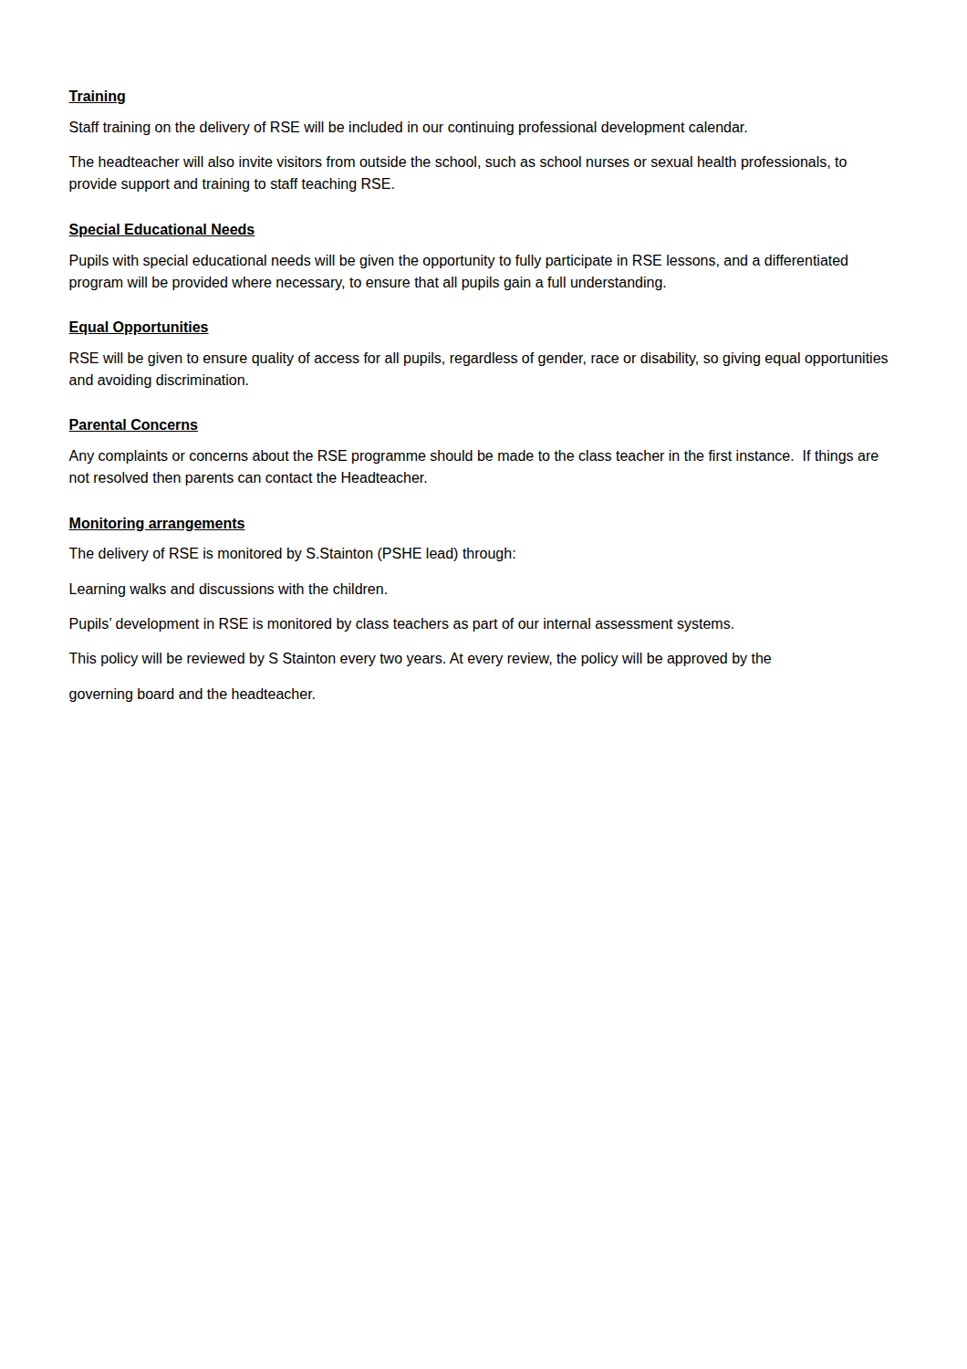Training
Staff training on the delivery of RSE will be included in our continuing professional development calendar.
The headteacher will also invite visitors from outside the school, such as school nurses or sexual health professionals, to provide support and training to staff teaching RSE.
Special Educational Needs
Pupils with special educational needs will be given the opportunity to fully participate in RSE lessons, and a differentiated program will be provided where necessary, to ensure that all pupils gain a full understanding.
Equal Opportunities
RSE will be given to ensure quality of access for all pupils, regardless of gender, race or disability, so giving equal opportunities and avoiding discrimination.
Parental Concerns
Any complaints or concerns about the RSE programme should be made to the class teacher in the first instance. If things are not resolved then parents can contact the Headteacher.
Monitoring arrangements
The delivery of RSE is monitored by S.Stainton (PSHE lead) through:
Learning walks and discussions with the children.
Pupils’ development in RSE is monitored by class teachers as part of our internal assessment systems.
This policy will be reviewed by S Stainton every two years. At every review, the policy will be approved by the
governing board and the headteacher.